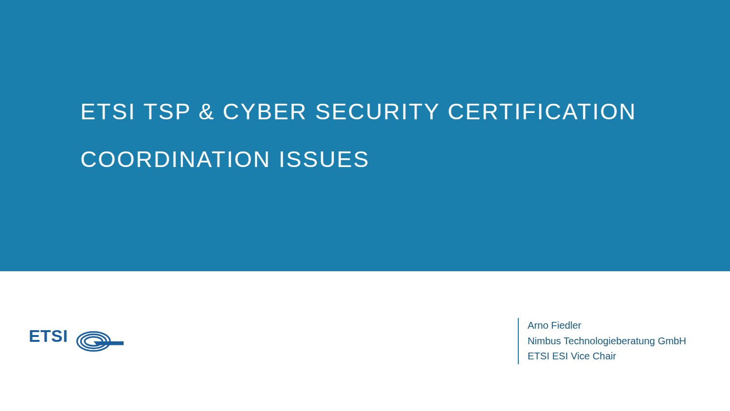ETSI TSP & Cyber Security Certification Coordination Issues
ETSI
Arno Fiedler
Nimbus Technologieberatung GmbH
ETSI ESI Vice Chair